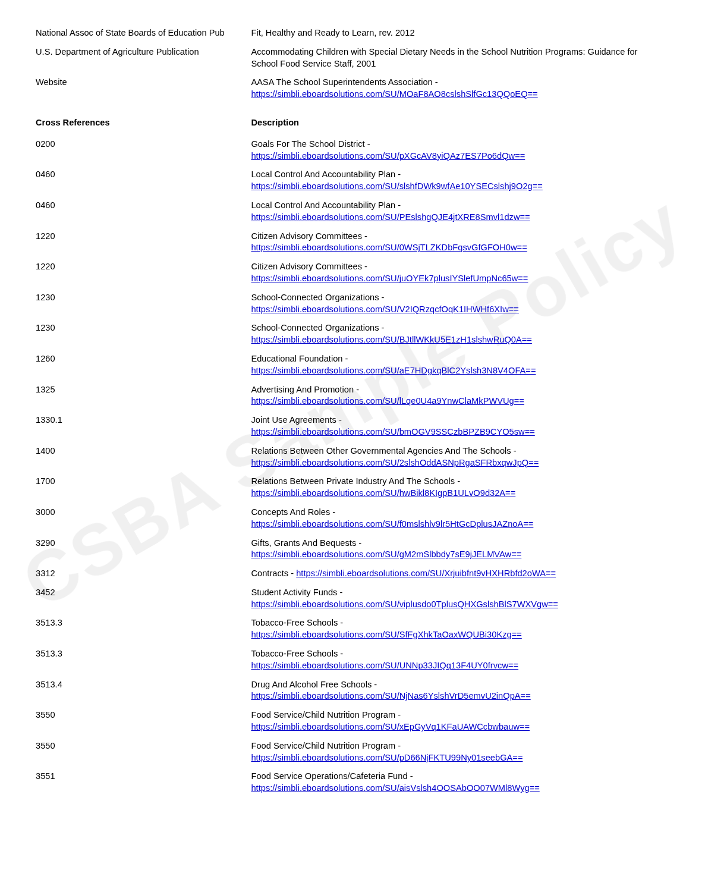CSBA Sample Policy
| National Assoc of State Boards of Education Pub | Fit, Healthy and Ready to Learn, rev. 2012 |
| U.S. Department of Agriculture Publication | Accommodating Children with Special Dietary Needs in the School Nutrition Programs: Guidance for School Food Service Staff, 2001 |
| Website | AASA The School Superintendents Association - https://simbli.eboardsolutions.com/SU/MOaF8AO8cslshSlfGc13QQoEQ== |
| Cross References | Description |
| 0200 | Goals For The School District - https://simbli.eboardsolutions.com/SU/pXGcAV8yiQAz7ES7Po6dQw== |
| 0460 | Local Control And Accountability Plan - https://simbli.eboardsolutions.com/SU/slshfDWk9wfAe10YSECslshj9O2g== |
| 0460 | Local Control And Accountability Plan - https://simbli.eboardsolutions.com/SU/PEslshgQJE4jtXRE8Smvl1dzw== |
| 1220 | Citizen Advisory Committees - https://simbli.eboardsolutions.com/SU/0WSjTLZKDbFqsvGfGFOH0w== |
| 1220 | Citizen Advisory Committees - https://simbli.eboardsolutions.com/SU/juOYEk7plusIYSlefUmpNc65w== |
| 1230 | School-Connected Organizations - https://simbli.eboardsolutions.com/SU/V2IQRzqcfOqK1IHWHf6XIw== |
| 1230 | School-Connected Organizations - https://simbli.eboardsolutions.com/SU/BJtllWKkU5E1zH1slshwRuQ0A== |
| 1260 | Educational Foundation - https://simbli.eboardsolutions.com/SU/aE7HDgkqBlC2Yslsh3N8V4OFA== |
| 1325 | Advertising And Promotion - https://simbli.eboardsolutions.com/SU/lLqe0U4a9YnwClaMkPWVUg== |
| 1330.1 | Joint Use Agreements - https://simbli.eboardsolutions.com/SU/bmOGV9SSCzbBPZB9CYO5sw== |
| 1400 | Relations Between Other Governmental Agencies And The Schools - https://simbli.eboardsolutions.com/SU/2slshOddASNpRgaSFRbxqwJpQ== |
| 1700 | Relations Between Private Industry And The Schools - https://simbli.eboardsolutions.com/SU/hwBikl8KIgpB1ULvO9d32A== |
| 3000 | Concepts And Roles - https://simbli.eboardsolutions.com/SU/f0mslshlv9lr5HtGcDplusJAZnoA== |
| 3290 | Gifts, Grants And Bequests - https://simbli.eboardsolutions.com/SU/gM2mSlbbdy7sE9jJELMVAw== |
| 3312 | Contracts - https://simbli.eboardsolutions.com/SU/Xrjuibfnt9vHXHRbfd2oWA== |
| 3452 | Student Activity Funds - https://simbli.eboardsolutions.com/SU/viplusdo0TplusQHXGslshBlS7WXVgw== |
| 3513.3 | Tobacco-Free Schools - https://simbli.eboardsolutions.com/SU/SfFgXhkTaOaxWQUBi30Kzg== |
| 3513.3 | Tobacco-Free Schools - https://simbli.eboardsolutions.com/SU/UNNp33JIQq13F4UY0frvcw== |
| 3513.4 | Drug And Alcohol Free Schools - https://simbli.eboardsolutions.com/SU/NjNas6YslshVrD5emvU2inQpA== |
| 3550 | Food Service/Child Nutrition Program - https://simbli.eboardsolutions.com/SU/xEpGyVq1KFaUAWCcbwbauw== |
| 3550 | Food Service/Child Nutrition Program - https://simbli.eboardsolutions.com/SU/pD66NjFKTU99Ny01seebGA== |
| 3551 | Food Service Operations/Cafeteria Fund - https://simbli.eboardsolutions.com/SU/aisVslsh4OOSAbOO07WMl8Wyg== |